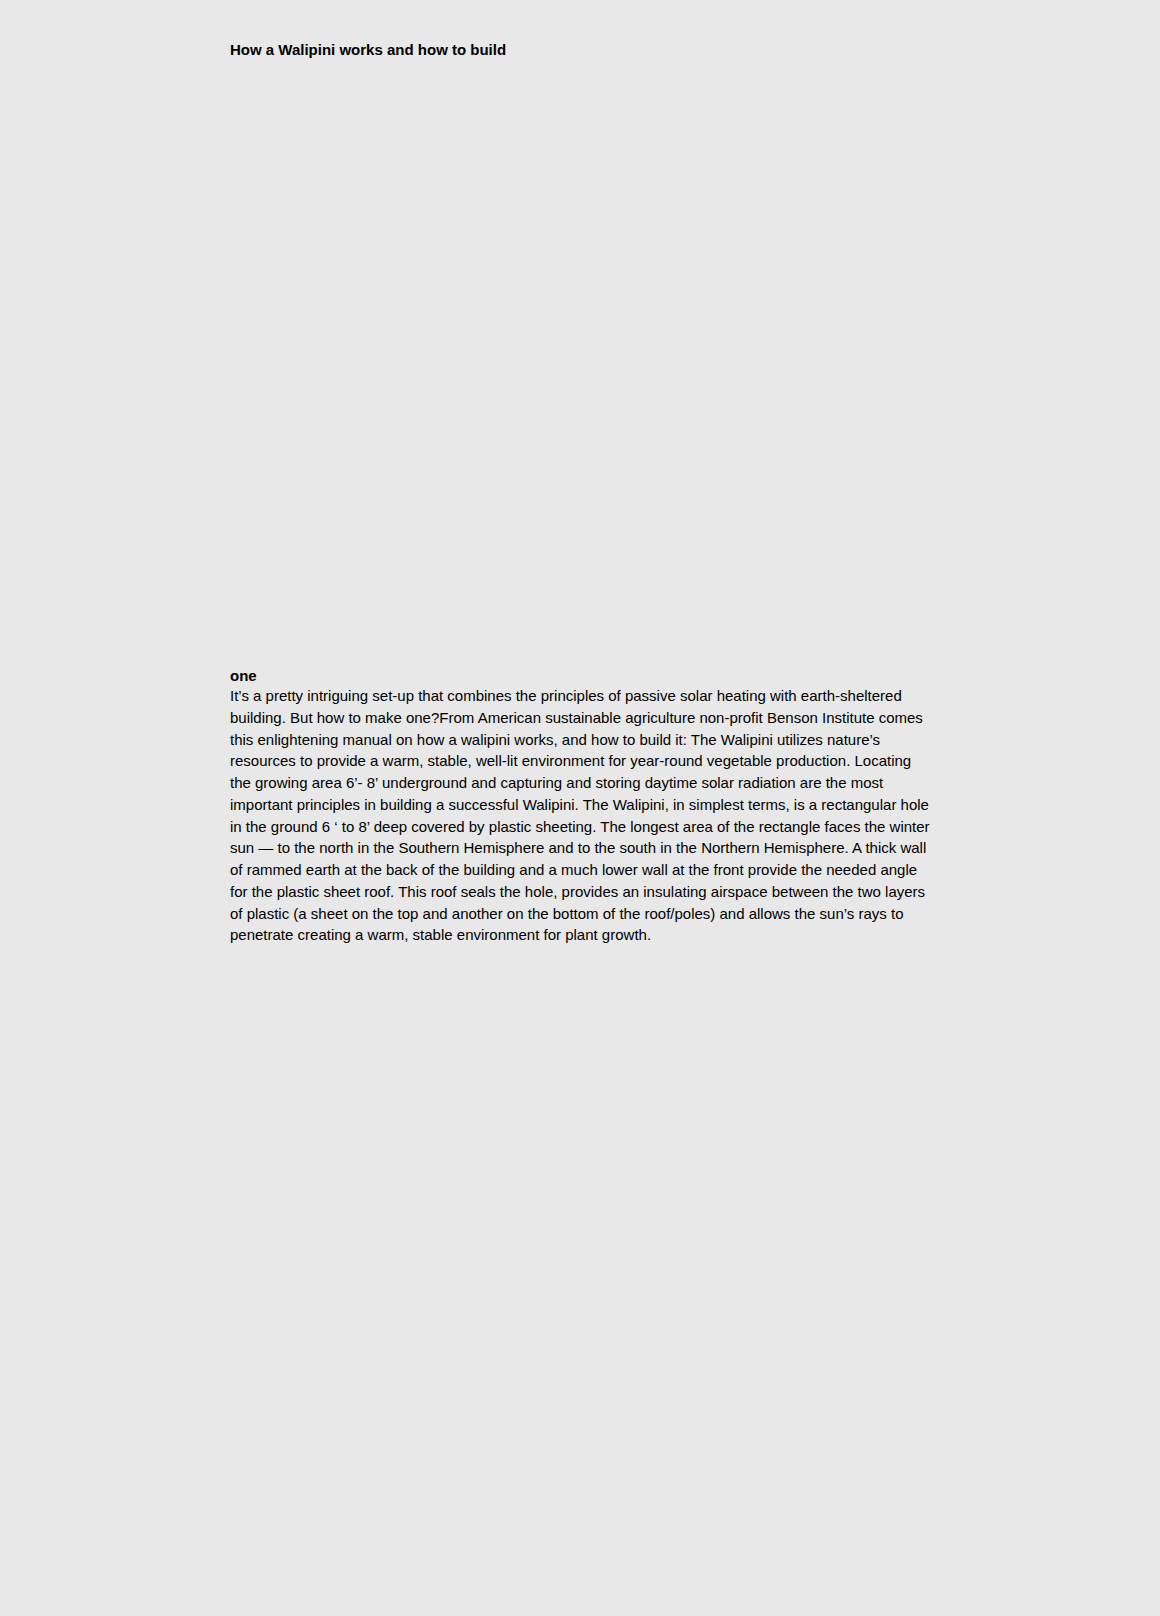How a Walipini works and how to build
one
It’s a pretty intriguing set-up that combines the principles of passive solar heating with earth-sheltered building. But how to make one?From American sustainable agriculture non-profit Benson Institute comes this enlightening manual on how a walipini works, and how to build it: The Walipini utilizes nature’s resources to provide a warm, stable, well-lit environment for year-round vegetable production. Locating the growing area 6’- 8’ underground and capturing and storing daytime solar radiation are the most important principles in building a successful Walipini. The Walipini, in simplest terms, is a rectangular hole in the ground 6 ‘ to 8’ deep covered by plastic sheeting. The longest area of the rectangle faces the winter sun — to the north in the Southern Hemisphere and to the south in the Northern Hemisphere. A thick wall of rammed earth at the back of the building and a much lower wall at the front provide the needed angle for the plastic sheet roof. This roof seals the hole, provides an insulating airspace between the two layers of plastic (a sheet on the top and another on the bottom of the roof/poles) and allows the sun’s rays to penetrate creating a warm, stable environment for plant growth.